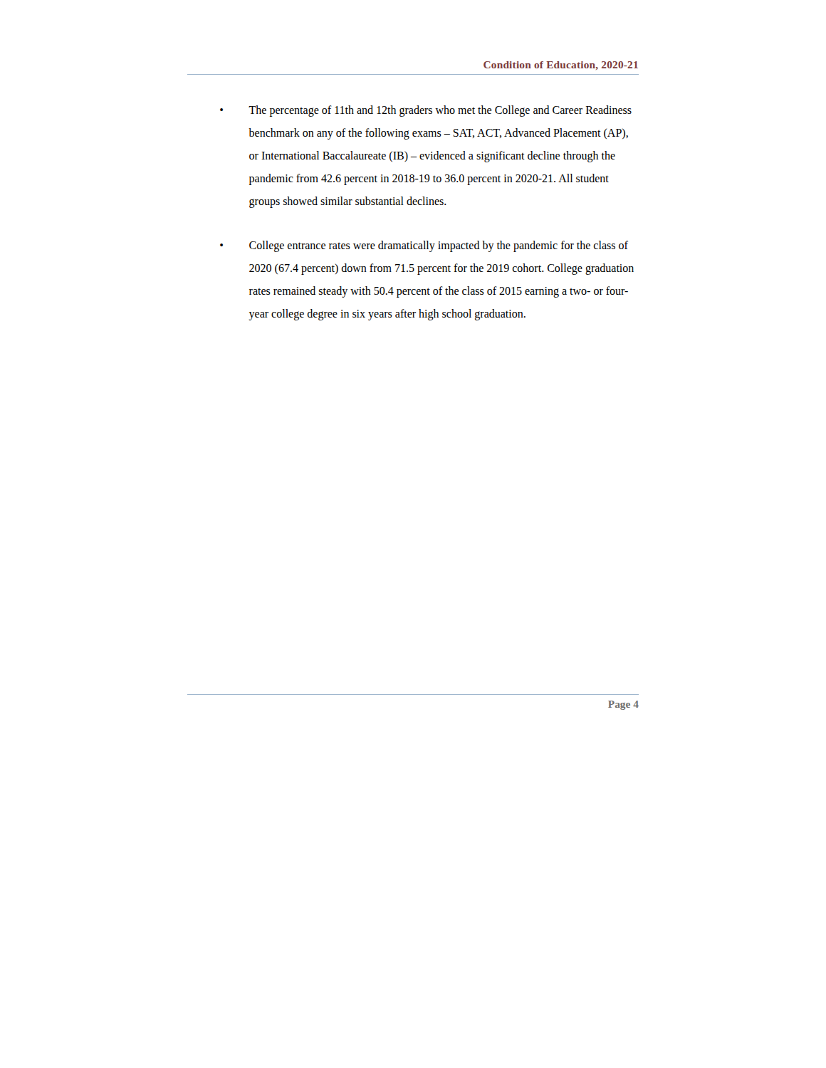Condition of Education, 2020-21
The percentage of 11th and 12th graders who met the College and Career Readiness benchmark on any of the following exams – SAT, ACT, Advanced Placement (AP), or International Baccalaureate (IB) – evidenced a significant decline through the pandemic from 42.6 percent in 2018-19 to 36.0 percent in 2020-21. All student groups showed similar substantial declines.
College entrance rates were dramatically impacted by the pandemic for the class of 2020 (67.4 percent) down from 71.5 percent for the 2019 cohort. College graduation rates remained steady with 50.4 percent of the class of 2015 earning a two- or four-year college degree in six years after high school graduation.
Page 4